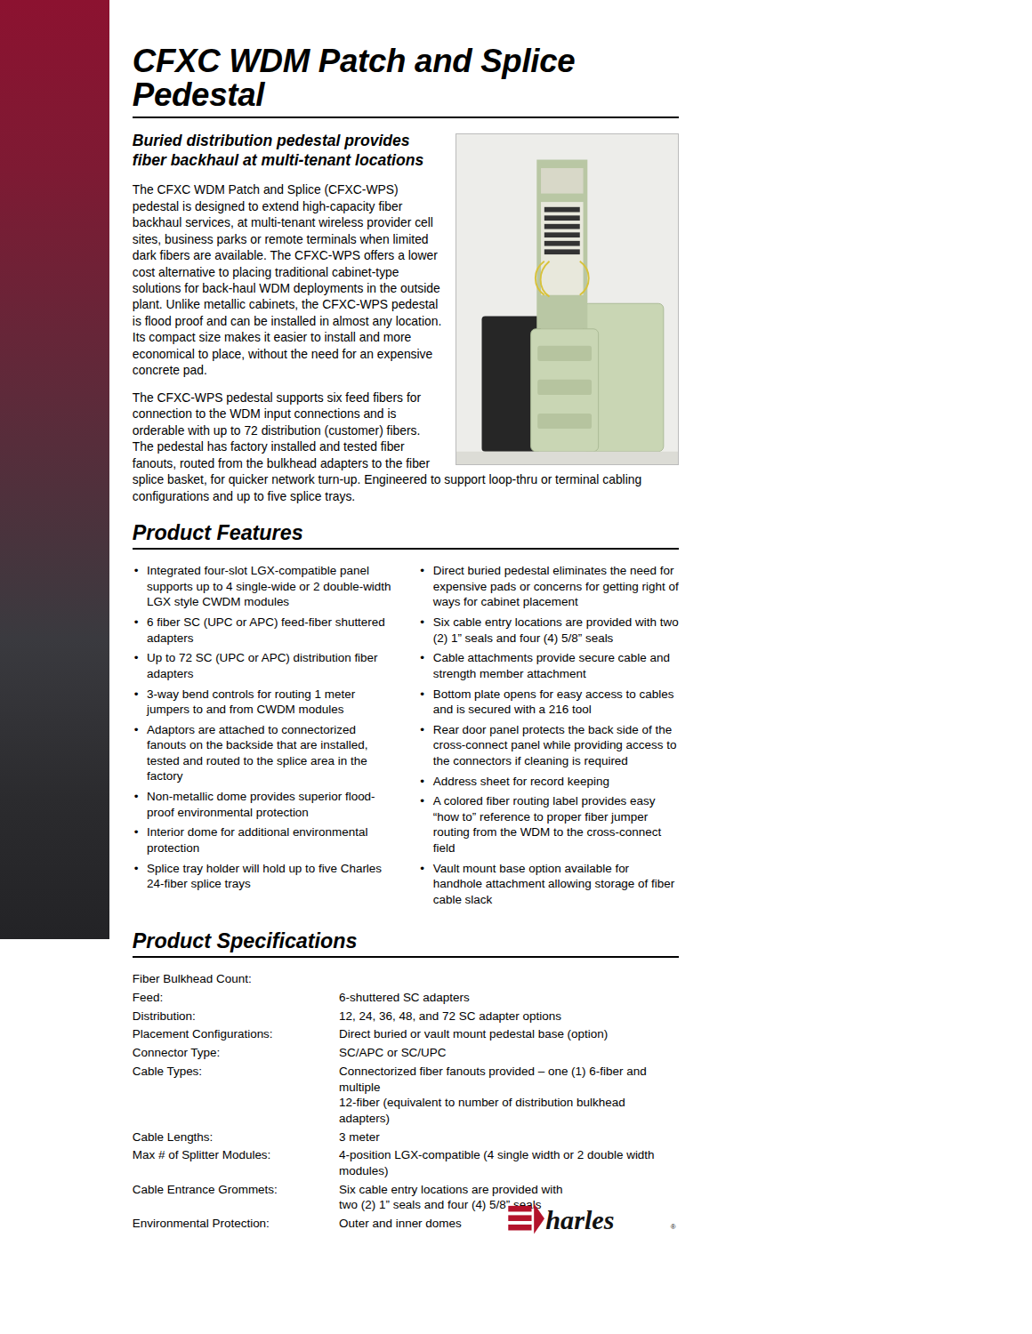CFXC WDM Patch and Splice Pedestal
Buried distribution pedestal provides
fiber backhaul at multi-tenant locations
The CFXC WDM Patch and Splice (CFXC-WPS) pedestal is designed to extend high-capacity fiber backhaul services, at multi-tenant wireless provider cell sites, business parks or remote terminals when limited dark fibers are available. The CFXC-WPS offers a lower cost alternative to placing traditional cabinet-type solutions for back-haul WDM deployments in the outside plant. Unlike metallic cabinets, the CFXC-WPS pedestal is flood proof and can be installed in almost any location. Its compact size makes it easier to install and more economical to place, without the need for an expensive concrete pad.
The CFXC-WPS pedestal supports six feed fibers for connection to the WDM input connections and is orderable with up to 72 distribution (customer) fibers. The pedestal has factory installed and tested fiber fanouts, routed from the bulkhead adapters to the fiber splice basket, for quicker network turn-up. Engineered to support loop-thru or terminal cabling configurations and up to five splice trays.
Product Features
Integrated four-slot LGX-compatible panel supports up to 4 single-wide or 2 double-width LGX style CWDM modules
6 fiber SC (UPC or APC) feed-fiber shuttered adapters
Up to 72 SC (UPC or APC) distribution fiber adapters
3-way bend controls for routing 1 meter jumpers to and from CWDM modules
Adaptors are attached to connectorized fanouts on the backside that are installed, tested and routed to the splice area in the factory
Non-metallic dome provides superior flood-proof environmental protection
Interior dome for additional environmental protection
Splice tray holder will hold up to five Charles 24-fiber splice trays
Direct buried pedestal eliminates the need for expensive pads or concerns for getting right of ways for cabinet placement
Six cable entry locations are provided with two (2) 1” seals and four (4) 5/8” seals
Cable attachments provide secure cable and strength member attachment
Bottom plate opens for easy access to cables and is secured with a 216 tool
Rear door panel protects the back side of the cross-connect panel while providing access to the connectors if cleaning is required
Address sheet for record keeping
A colored fiber routing label provides easy “how to” reference to proper fiber jumper routing from the WDM to the cross-connect field
Vault mount base option available for handhole attachment allowing storage of fiber cable slack
Product Specifications
| Fiber Bulkhead Count: | |
| Feed: | 6-shuttered SC adapters |
| Distribution: | 12, 24, 36, 48, and 72 SC adapter options |
| Placement Configurations: | Direct buried or vault mount pedestal base (option) |
| Connector Type: | SC/APC or SC/UPC |
| Cable Types: | Connectorized fiber fanouts provided – one (1) 6-fiber and multiple 12-fiber (equivalent to number of distribution bulkhead adapters) |
| Cable Lengths: | 3 meter |
| Max # of Splitter Modules: | 4-position LGX-compatible (4 single width or 2 double width modules) |
| Cable Entrance Grommets: | Six cable entry locations are provided with two (2) 1” seals and four (4) 5/8” seals |
| Environmental Protection: | Outer and inner domes |